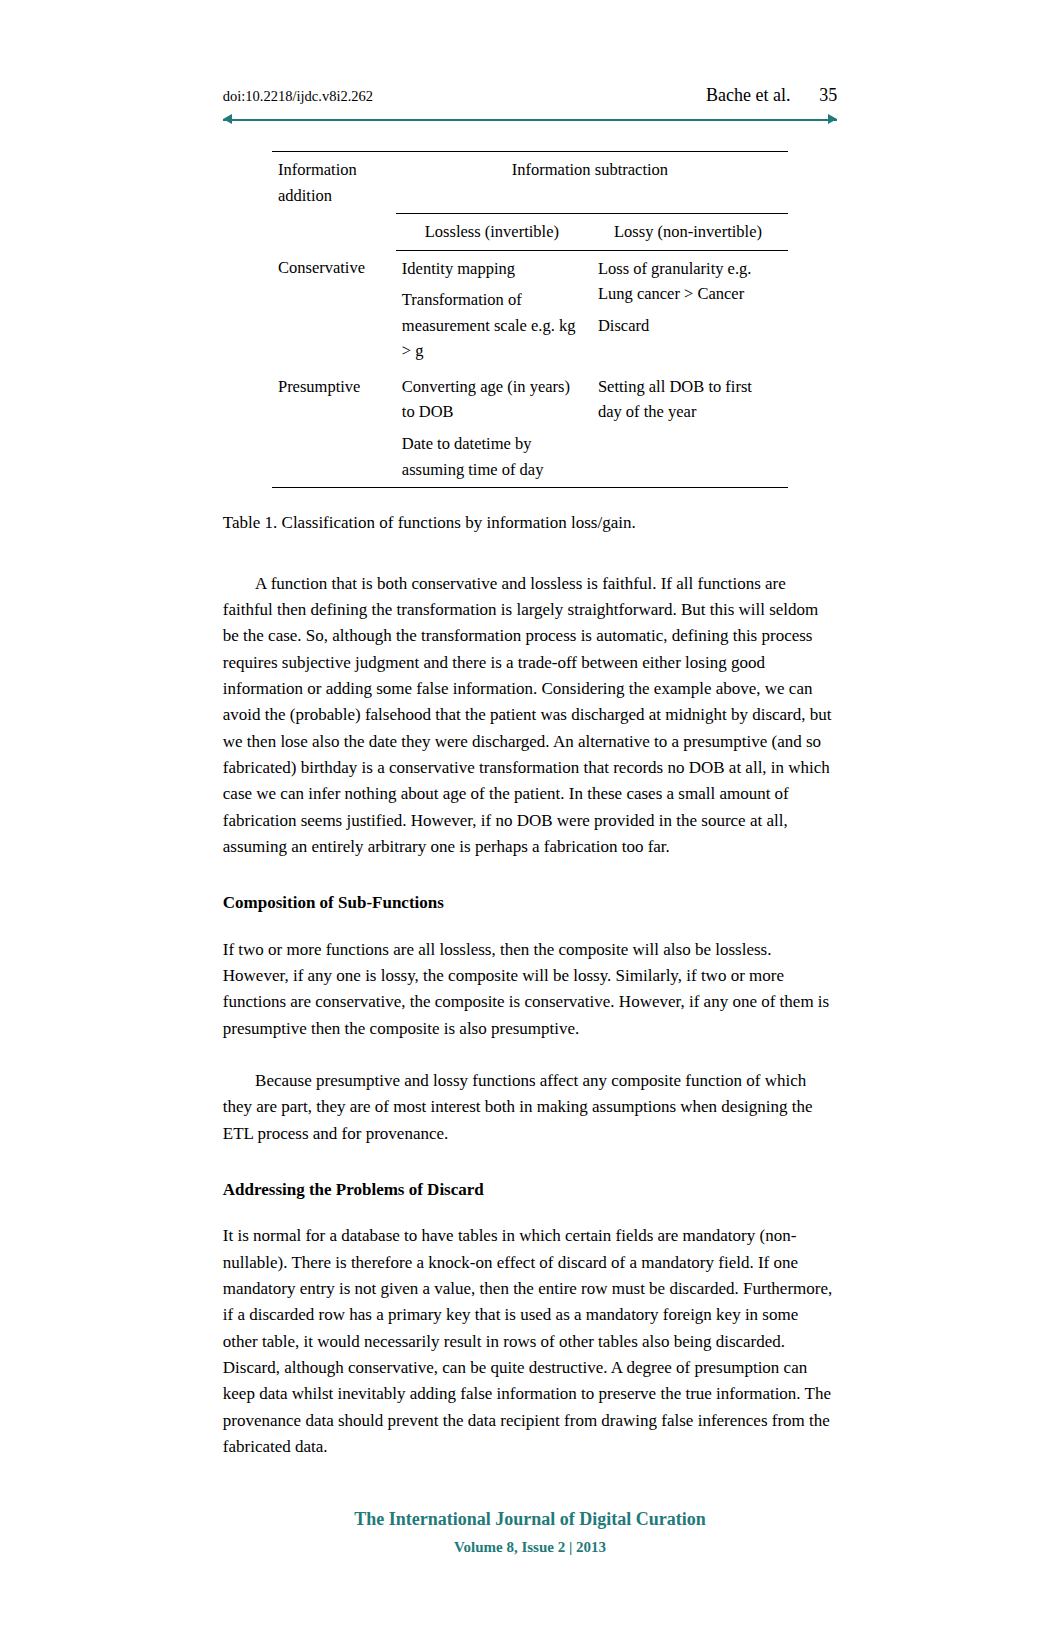doi:10.2218/ijdc.v8i2.262
Bache et al.35
| Information addition | Information subtraction |
| --- | --- |
| | Lossless (invertible) | Lossy (non-invertible) |
| Conservative | Identity mapping Transformation of measurement scale e.g. kg > g | Loss of granularity e.g. Lung cancer > Cancer Discard |
| Presumptive | Converting age (in years) to DOB Date to datetime by assuming time of day | Setting all DOB to first day of the year |
Table 1. Classification of functions by information loss/gain.
A function that is both conservative and lossless is faithful. If all functions are faithful then defining the transformation is largely straightforward. But this will seldom be the case. So, although the transformation process is automatic, defining this process requires subjective judgment and there is a trade-off between either losing good information or adding some false information. Considering the example above, we can avoid the (probable) falsehood that the patient was discharged at midnight by discard, but we then lose also the date they were discharged. An alternative to a presumptive (and so fabricated) birthday is a conservative transformation that records no DOB at all, in which case we can infer nothing about age of the patient. In these cases a small amount of fabrication seems justified. However, if no DOB were provided in the source at all, assuming an entirely arbitrary one is perhaps a fabrication too far.
Composition of Sub-Functions
If two or more functions are all lossless, then the composite will also be lossless. However, if any one is lossy, the composite will be lossy. Similarly, if two or more functions are conservative, the composite is conservative. However, if any one of them is presumptive then the composite is also presumptive.
Because presumptive and lossy functions affect any composite function of which they are part, they are of most interest both in making assumptions when designing the ETL process and for provenance.
Addressing the Problems of Discard
It is normal for a database to have tables in which certain fields are mandatory (non-nullable). There is therefore a knock-on effect of discard of a mandatory field. If one mandatory entry is not given a value, then the entire row must be discarded. Furthermore, if a discarded row has a primary key that is used as a mandatory foreign key in some other table, it would necessarily result in rows of other tables also being discarded. Discard, although conservative, can be quite destructive. A degree of presumption can keep data whilst inevitably adding false information to preserve the true information. The provenance data should prevent the data recipient from drawing false inferences from the fabricated data.
The International Journal of Digital Curation
Volume 8, Issue 2 | 2013